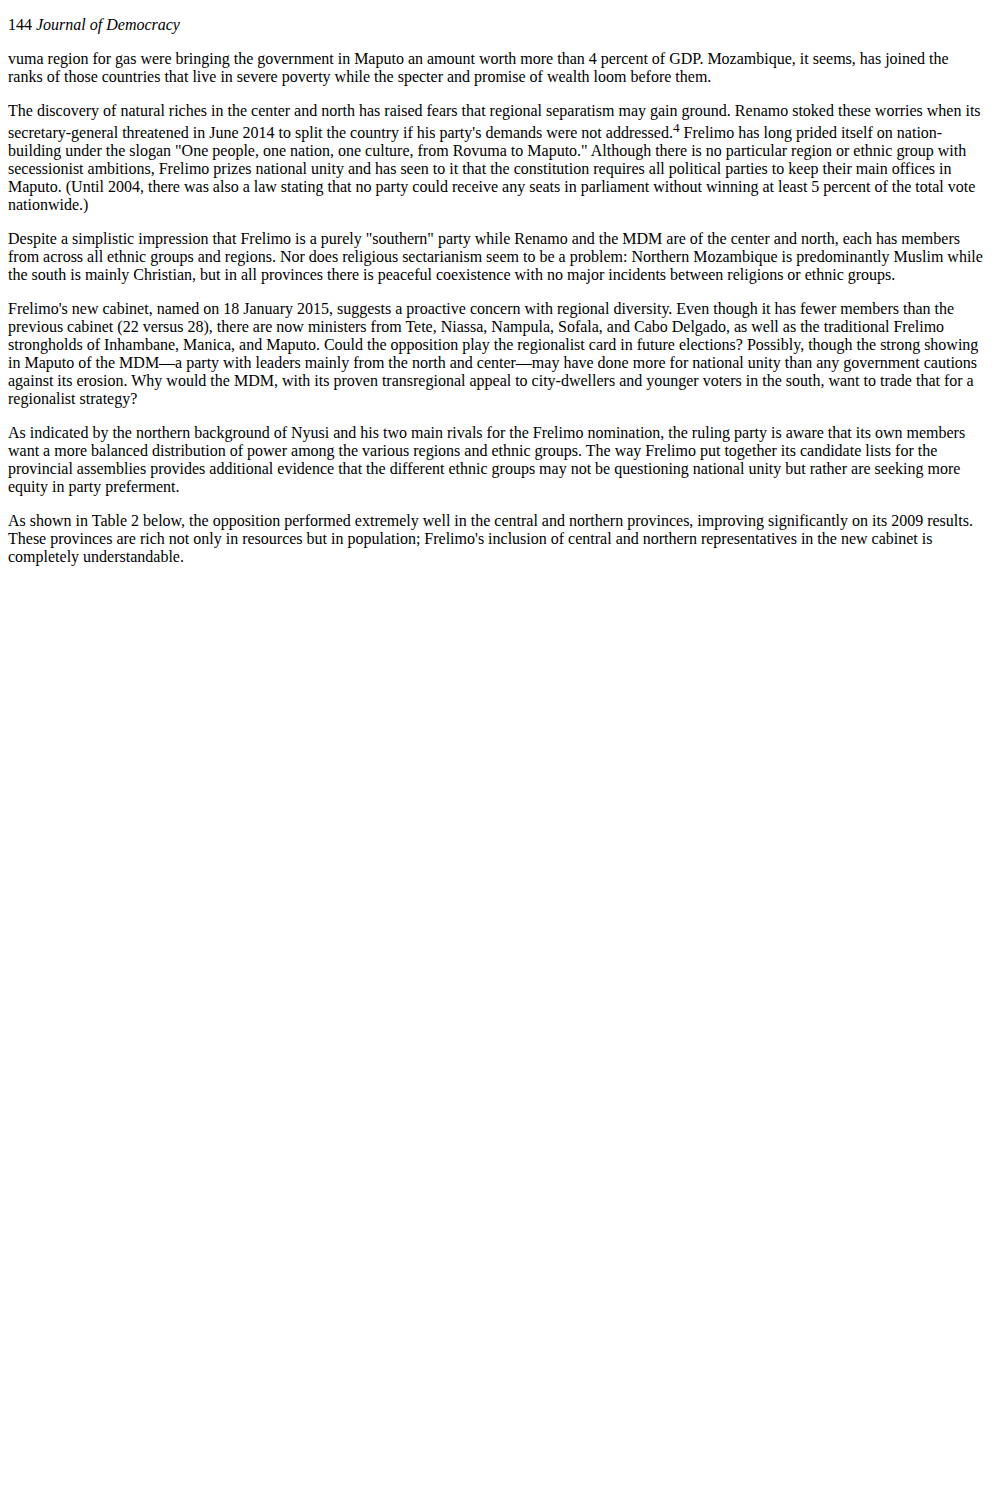144 Journal of Democracy
vuma region for gas were bringing the government in Maputo an amount worth more than 4 percent of GDP. Mozambique, it seems, has joined the ranks of those countries that live in severe poverty while the specter and promise of wealth loom before them.
The discovery of natural riches in the center and north has raised fears that regional separatism may gain ground. Renamo stoked these worries when its secretary-general threatened in June 2014 to split the country if his party's demands were not addressed.4 Frelimo has long prided itself on nation-building under the slogan "One people, one nation, one culture, from Rovuma to Maputo." Although there is no particular region or ethnic group with secessionist ambitions, Frelimo prizes national unity and has seen to it that the constitution requires all political parties to keep their main offices in Maputo. (Until 2004, there was also a law stating that no party could receive any seats in parliament without winning at least 5 percent of the total vote nationwide.)
Despite a simplistic impression that Frelimo is a purely "southern" party while Renamo and the MDM are of the center and north, each has members from across all ethnic groups and regions. Nor does religious sectarianism seem to be a problem: Northern Mozambique is predominantly Muslim while the south is mainly Christian, but in all provinces there is peaceful coexistence with no major incidents between religions or ethnic groups.
Frelimo's new cabinet, named on 18 January 2015, suggests a proactive concern with regional diversity. Even though it has fewer members than the previous cabinet (22 versus 28), there are now ministers from Tete, Niassa, Nampula, Sofala, and Cabo Delgado, as well as the traditional Frelimo strongholds of Inhambane, Manica, and Maputo. Could the opposition play the regionalist card in future elections? Possibly, though the strong showing in Maputo of the MDM—a party with leaders mainly from the north and center—may have done more for national unity than any government cautions against its erosion. Why would the MDM, with its proven transregional appeal to city-dwellers and younger voters in the south, want to trade that for a regionalist strategy?
As indicated by the northern background of Nyusi and his two main rivals for the Frelimo nomination, the ruling party is aware that its own members want a more balanced distribution of power among the various regions and ethnic groups. The way Frelimo put together its candidate lists for the provincial assemblies provides additional evidence that the different ethnic groups may not be questioning national unity but rather are seeking more equity in party preferment.
As shown in Table 2 below, the opposition performed extremely well in the central and northern provinces, improving significantly on its 2009 results. These provinces are rich not only in resources but in population; Frelimo's inclusion of central and northern representatives in the new cabinet is completely understandable.